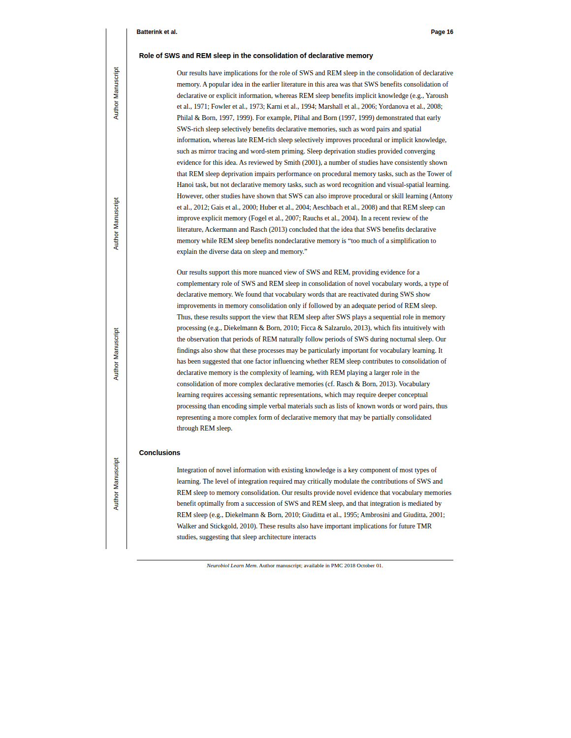Author Manuscript Author Manuscript Author Manuscript Author Manuscript
Batterink et al.
Page 16
Role of SWS and REM sleep in the consolidation of declarative memory
Our results have implications for the role of SWS and REM sleep in the consolidation of declarative memory. A popular idea in the earlier literature in this area was that SWS benefits consolidation of declarative or explicit information, whereas REM sleep benefits implicit knowledge (e.g., Yaroush et al., 1971; Fowler et al., 1973; Karni et al., 1994; Marshall et al., 2006; Yordanova et al., 2008; Philal & Born, 1997, 1999). For example, Plihal and Born (1997, 1999) demonstrated that early SWS-rich sleep selectively benefits declarative memories, such as word pairs and spatial information, whereas late REM-rich sleep selectively improves procedural or implicit knowledge, such as mirror tracing and word-stem priming. Sleep deprivation studies provided converging evidence for this idea. As reviewed by Smith (2001), a number of studies have consistently shown that REM sleep deprivation impairs performance on procedural memory tasks, such as the Tower of Hanoi task, but not declarative memory tasks, such as word recognition and visual-spatial learning. However, other studies have shown that SWS can also improve procedural or skill learning (Antony et al., 2012; Gais et al., 2000; Huber et al., 2004; Aeschbach et al., 2008) and that REM sleep can improve explicit memory (Fogel et al., 2007; Rauchs et al., 2004). In a recent review of the literature, Ackermann and Rasch (2013) concluded that the idea that SWS benefits declarative memory while REM sleep benefits nondeclarative memory is “too much of a simplification to explain the diverse data on sleep and memory.”
Our results support this more nuanced view of SWS and REM, providing evidence for a complementary role of SWS and REM sleep in consolidation of novel vocabulary words, a type of declarative memory. We found that vocabulary words that are reactivated during SWS show improvements in memory consolidation only if followed by an adequate period of REM sleep. Thus, these results support the view that REM sleep after SWS plays a sequential role in memory processing (e.g., Diekelmann & Born, 2010; Ficca & Salzarulo, 2013), which fits intuitively with the observation that periods of REM naturally follow periods of SWS during nocturnal sleep. Our findings also show that these processes may be particularly important for vocabulary learning. It has been suggested that one factor influencing whether REM sleep contributes to consolidation of declarative memory is the complexity of learning, with REM playing a larger role in the consolidation of more complex declarative memories (cf. Rasch & Born, 2013). Vocabulary learning requires accessing semantic representations, which may require deeper conceptual processing than encoding simple verbal materials such as lists of known words or word pairs, thus representing a more complex form of declarative memory that may be partially consolidated through REM sleep.
Conclusions
Integration of novel information with existing knowledge is a key component of most types of learning. The level of integration required may critically modulate the contributions of SWS and REM sleep to memory consolidation. Our results provide novel evidence that vocabulary memories benefit optimally from a succession of SWS and REM sleep, and that integration is mediated by REM sleep (e.g., Diekelmann & Born, 2010; Giuditta et al., 1995; Ambrosini and Giuditta, 2001; Walker and Stickgold, 2010). These results also have important implications for future TMR studies, suggesting that sleep architecture interacts
Neurobiol Learn Mem. Author manuscript; available in PMC 2018 October 01.